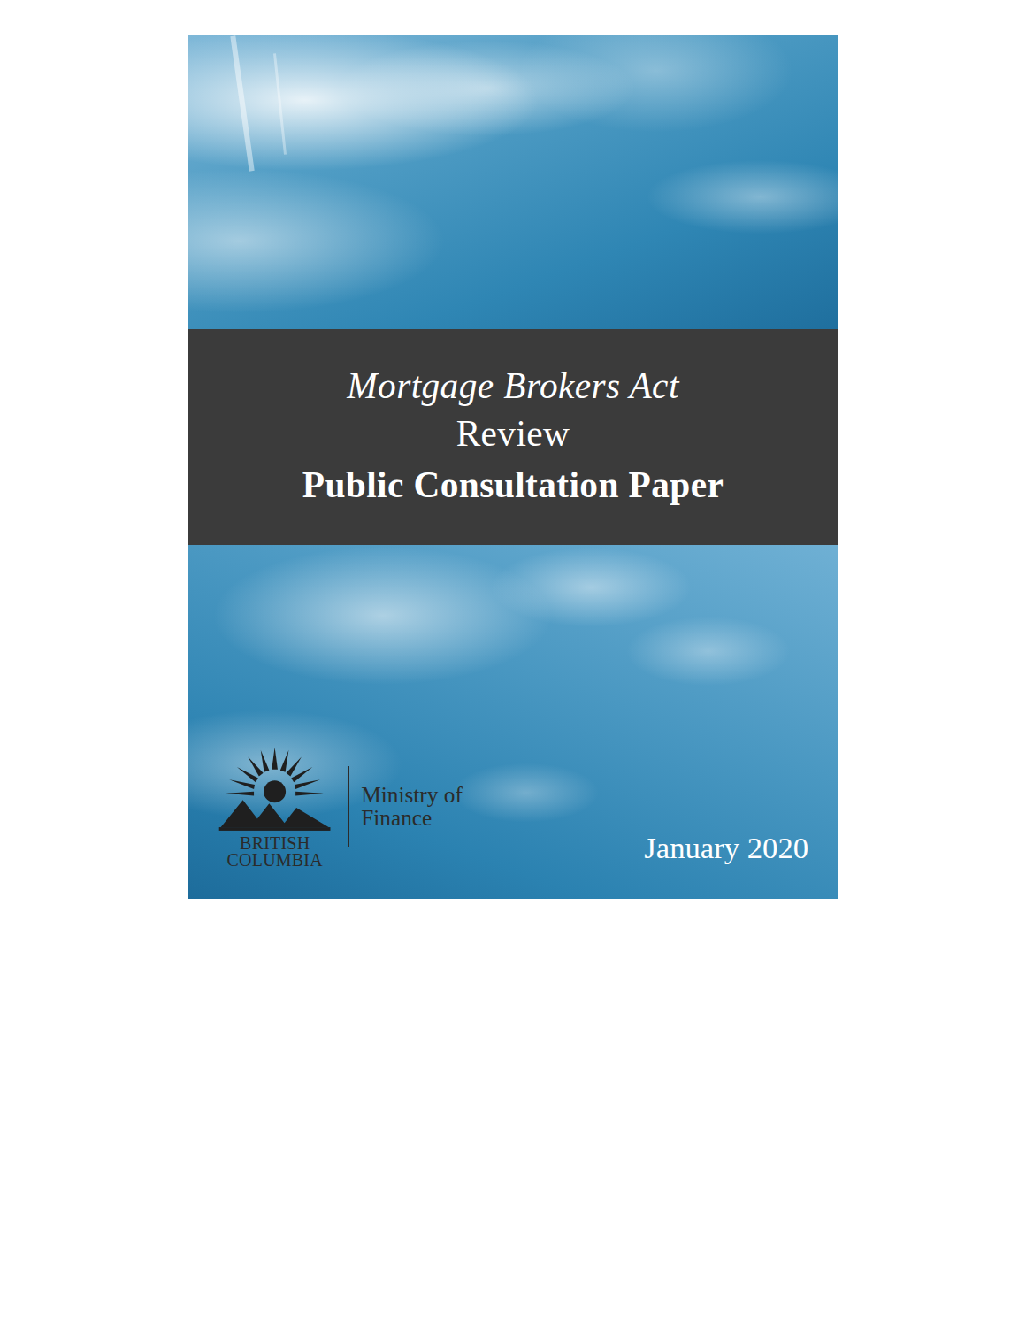Mortgage Brokers Act
Review
Public Consultation Paper
BRITISH COLUMBIA
Ministry of
Finance
January 2020